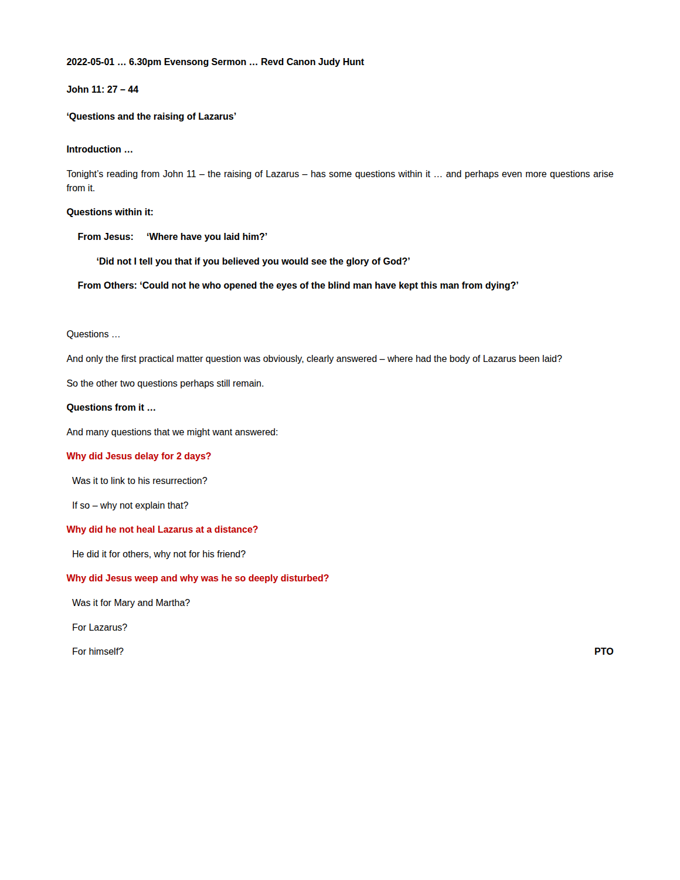2022-05-01 … 6.30pm Evensong Sermon … Revd Canon Judy Hunt
John 11: 27 – 44
‘Questions and the raising of Lazarus’
Introduction …
Tonight’s reading from John 11 – the raising of Lazarus – has some questions within it … and perhaps even more questions arise from it.
Questions within it:
From Jesus: ‘Where have you laid him?’
‘Did not I tell you that if you believed you would see the glory of God?’
From Others: ‘Could not he who opened the eyes of the blind man have kept this man from dying?’
Questions …
And only the first practical matter question was obviously, clearly answered – where had the body of Lazarus been laid?
So the other two questions perhaps still remain.
Questions from it …
And many questions that we might want answered:
Why did Jesus delay for 2 days?
Was it to link to his resurrection?
If so – why not explain that?
Why did he not heal Lazarus at a distance?
He did it for others, why not for his friend?
Why did Jesus weep and why was he so deeply disturbed?
Was it for Mary and Martha?
For Lazarus?
For himself? PTO